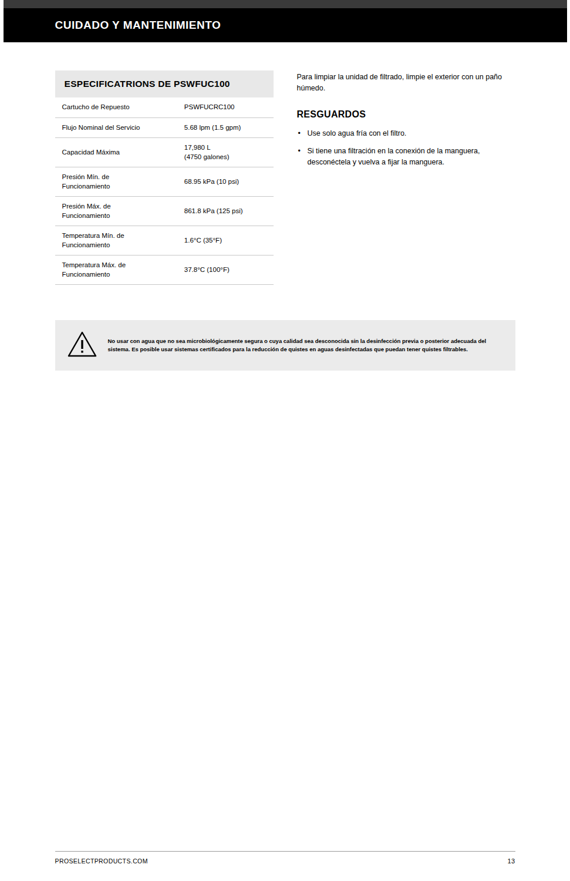CUIDADO Y MANTENIMIENTO
ESPECIFICATRIONS DE PSWFUC100
| Cartucho de Repuesto | PSWFUCRC100 |
| Flujo Nominal del Servicio | 5.68 lpm (1.5 gpm) |
| Capacidad Máxima | 17,980 L (4750 galones) |
| Presión Mín. de Funcionamiento | 68.95 kPa (10 psi) |
| Presión Máx. de Funcionamiento | 861.8 kPa (125 psi) |
| Temperatura Mín. de Funcionamiento | 1.6°C (35°F) |
| Temperatura Máx. de Funcionamiento | 37.8°C (100°F) |
Para limpiar la unidad de filtrado, limpie el exterior con un paño húmedo.
RESGUARDOS
Use solo agua fría con el filtro.
Si tiene una filtración en la conexión de la manguera, desconéctela y vuelva a fijar la manguera.
No usar con agua que no sea microbiológicamente segura o cuya calidad sea desconocida sin la desinfección previa o posterior adecuada del sistema. Es posible usar sistemas certificados para la reducción de quistes en aguas desinfectadas que puedan tener quistes filtrables.
PROSELECTPRODUCTS.COM 13